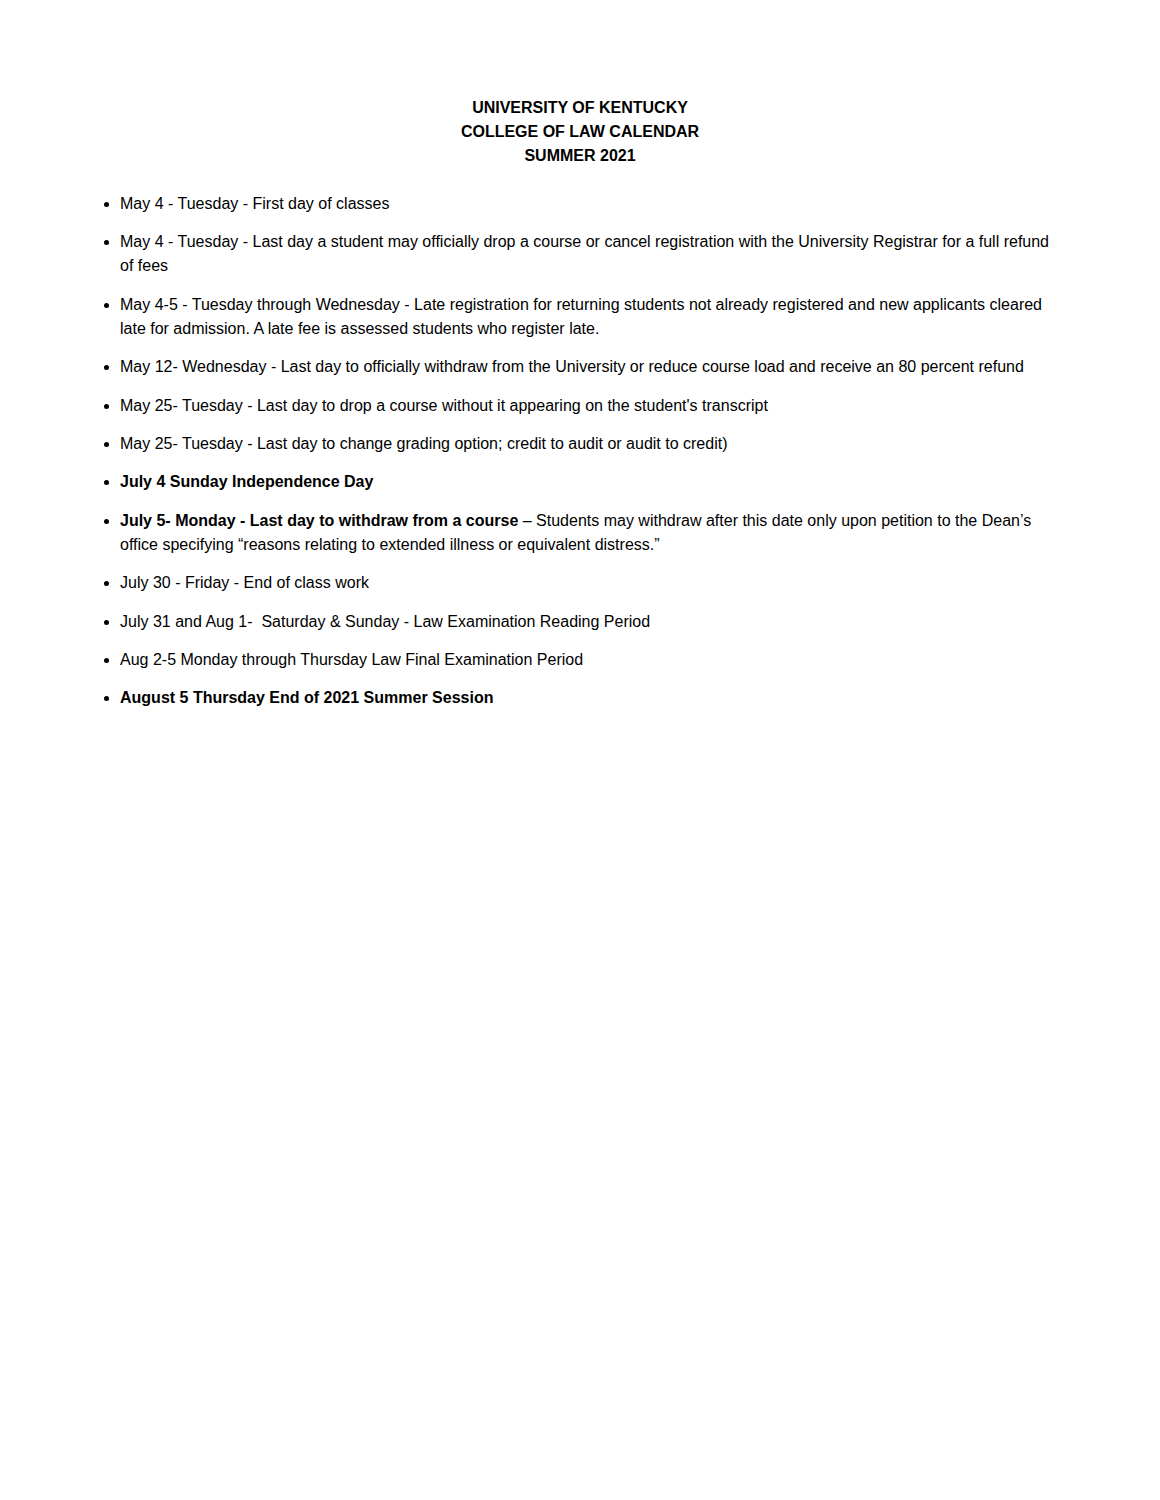UNIVERSITY OF KENTUCKY
COLLEGE OF LAW CALENDAR
SUMMER 2021
May 4 - Tuesday - First day of classes
May 4 - Tuesday - Last day a student may officially drop a course or cancel registration with the University Registrar for a full refund of fees
May 4-5 - Tuesday through Wednesday - Late registration for returning students not already registered and new applicants cleared late for admission. A late fee is assessed students who register late.
May 12- Wednesday - Last day to officially withdraw from the University or reduce course load and receive an 80 percent refund
May 25- Tuesday - Last day to drop a course without it appearing on the student's transcript
May 25- Tuesday - Last day to change grading option; credit to audit or audit to credit)
July 4 Sunday Independence Day
July 5- Monday - Last day to withdraw from a course – Students may withdraw after this date only upon petition to the Dean’s office specifying “reasons relating to extended illness or equivalent distress.”
July 30 - Friday - End of class work
July 31 and Aug 1- Saturday & Sunday - Law Examination Reading Period
Aug 2-5 Monday through Thursday Law Final Examination Period
August 5 Thursday End of 2021 Summer Session